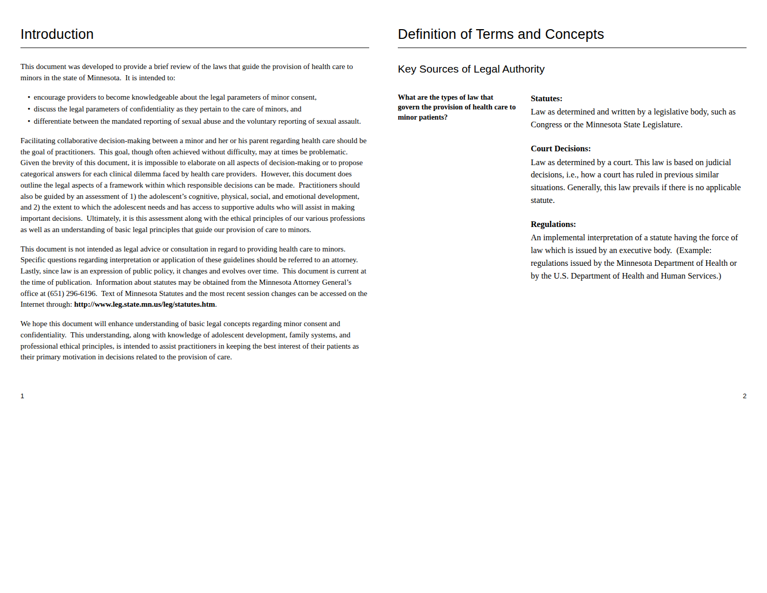Introduction
This document was developed to provide a brief review of the laws that guide the provision of health care to minors in the state of Minnesota. It is intended to:
encourage providers to become knowledgeable about the legal parameters of minor consent,
discuss the legal parameters of confidentiality as they pertain to the care of minors, and
differentiate between the mandated reporting of sexual abuse and the voluntary reporting of sexual assault.
Facilitating collaborative decision-making between a minor and her or his parent regarding health care should be the goal of practitioners. This goal, though often achieved without difficulty, may at times be problematic. Given the brevity of this document, it is impossible to elaborate on all aspects of decision-making or to propose categorical answers for each clinical dilemma faced by health care providers. However, this document does outline the legal aspects of a framework within which responsible decisions can be made. Practitioners should also be guided by an assessment of 1) the adolescent’s cognitive, physical, social, and emotional development, and 2) the extent to which the adolescent needs and has access to supportive adults who will assist in making important decisions. Ultimately, it is this assessment along with the ethical principles of our various professions as well as an understanding of basic legal principles that guide our provision of care to minors.
This document is not intended as legal advice or consultation in regard to providing health care to minors. Specific questions regarding interpretation or application of these guidelines should be referred to an attorney. Lastly, since law is an expression of public policy, it changes and evolves over time. This document is current at the time of publication. Information about statutes may be obtained from the Minnesota Attorney General’s office at (651) 296-6196. Text of Minnesota Statutes and the most recent session changes can be accessed on the Internet through: http://www.leg.state.mn.us/leg/statutes.htm.
We hope this document will enhance understanding of basic legal concepts regarding minor consent and confidentiality. This understanding, along with knowledge of adolescent development, family systems, and professional ethical principles, is intended to assist practitioners in keeping the best interest of their patients as their primary motivation in decisions related to the provision of care.
1
Definition of Terms and Concepts
Key Sources of Legal Authority
What are the types of law that govern the provision of health care to minor patients?
Statutes:
Law as determined and written by a legislative body, such as Congress or the Minnesota State Legislature.
Court Decisions:
Law as determined by a court. This law is based on judicial decisions, i.e., how a court has ruled in previous similar situations. Generally, this law prevails if there is no applicable statute.
Regulations:
An implemental interpretation of a statute having the force of law which is issued by an executive body. (Example: regulations issued by the Minnesota Department of Health or by the U.S. Department of Health and Human Services.)
2